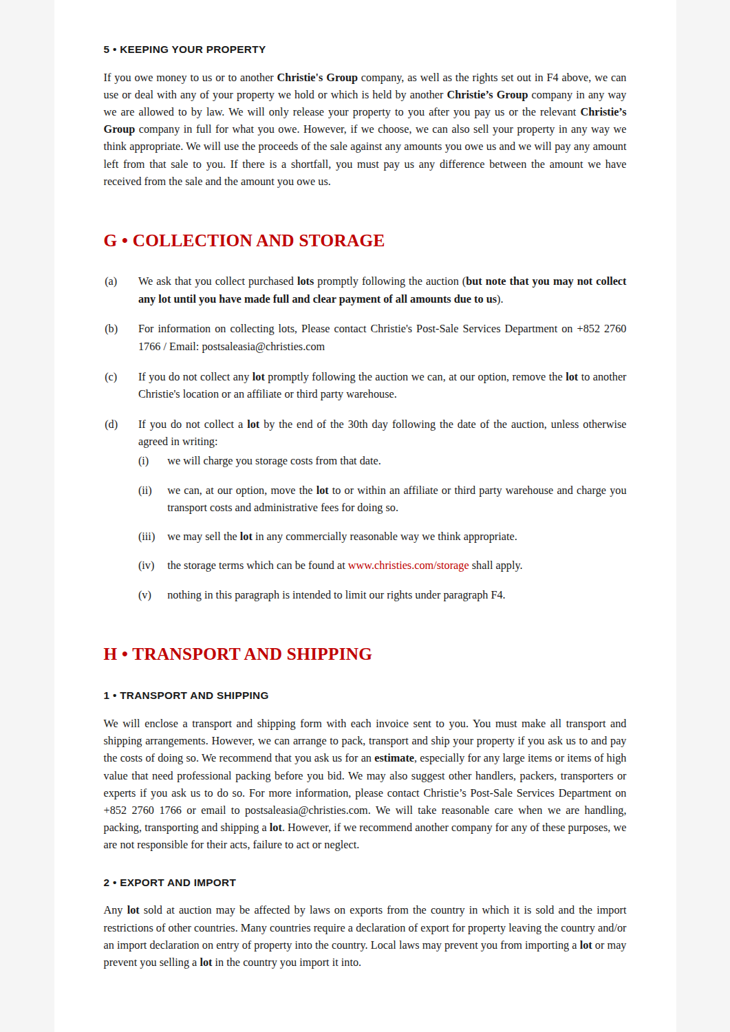5 • KEEPING YOUR PROPERTY
If you owe money to us or to another Christie's Group company, as well as the rights set out in F4 above, we can use or deal with any of your property we hold or which is held by another Christie’s Group company in any way we are allowed to by law. We will only release your property to you after you pay us or the relevant Christie’s Group company in full for what you owe. However, if we choose, we can also sell your property in any way we think appropriate. We will use the proceeds of the sale against any amounts you owe us and we will pay any amount left from that sale to you. If there is a shortfall, you must pay us any difference between the amount we have received from the sale and the amount you owe us.
G • COLLECTION AND STORAGE
(a)
We ask that you collect purchased lots promptly following the auction (but note that you may not collect any lot until you have made full and clear payment of all amounts due to us).
(b)
For information on collecting lots, Please contact Christie's Post-Sale Services Department on +852 2760 1766 / Email: postsaleasia@christies.com
(c)
If you do not collect any lot promptly following the auction we can, at our option, remove the lot to another Christie's location or an affiliate or third party warehouse.
(d)
If you do not collect a lot by the end of the 30th day following the date of the auction, unless otherwise agreed in writing:
(i)
we will charge you storage costs from that date.
(ii)
we can, at our option, move the lot to or within an affiliate or third party warehouse and charge you transport costs and administrative fees for doing so.
(iii)
we may sell the lot in any commercially reasonable way we think appropriate.
(iv)
the storage terms which can be found at www.christies.com/storage shall apply.
(v)
nothing in this paragraph is intended to limit our rights under paragraph F4.
H • TRANSPORT AND SHIPPING
1 • TRANSPORT AND SHIPPING
We will enclose a transport and shipping form with each invoice sent to you. You must make all transport and shipping arrangements. However, we can arrange to pack, transport and ship your property if you ask us to and pay the costs of doing so. We recommend that you ask us for an estimate, especially for any large items or items of high value that need professional packing before you bid. We may also suggest other handlers, packers, transporters or experts if you ask us to do so. For more information, please contact Christie’s Post-Sale Services Department on +852 2760 1766 or email to postsaleasia@christies.com. We will take reasonable care when we are handling, packing, transporting and shipping a lot. However, if we recommend another company for any of these purposes, we are not responsible for their acts, failure to act or neglect.
2 • EXPORT AND IMPORT
Any lot sold at auction may be affected by laws on exports from the country in which it is sold and the import restrictions of other countries. Many countries require a declaration of export for property leaving the country and/or an import declaration on entry of property into the country. Local laws may prevent you from importing a lot or may prevent you selling a lot in the country you import it into.